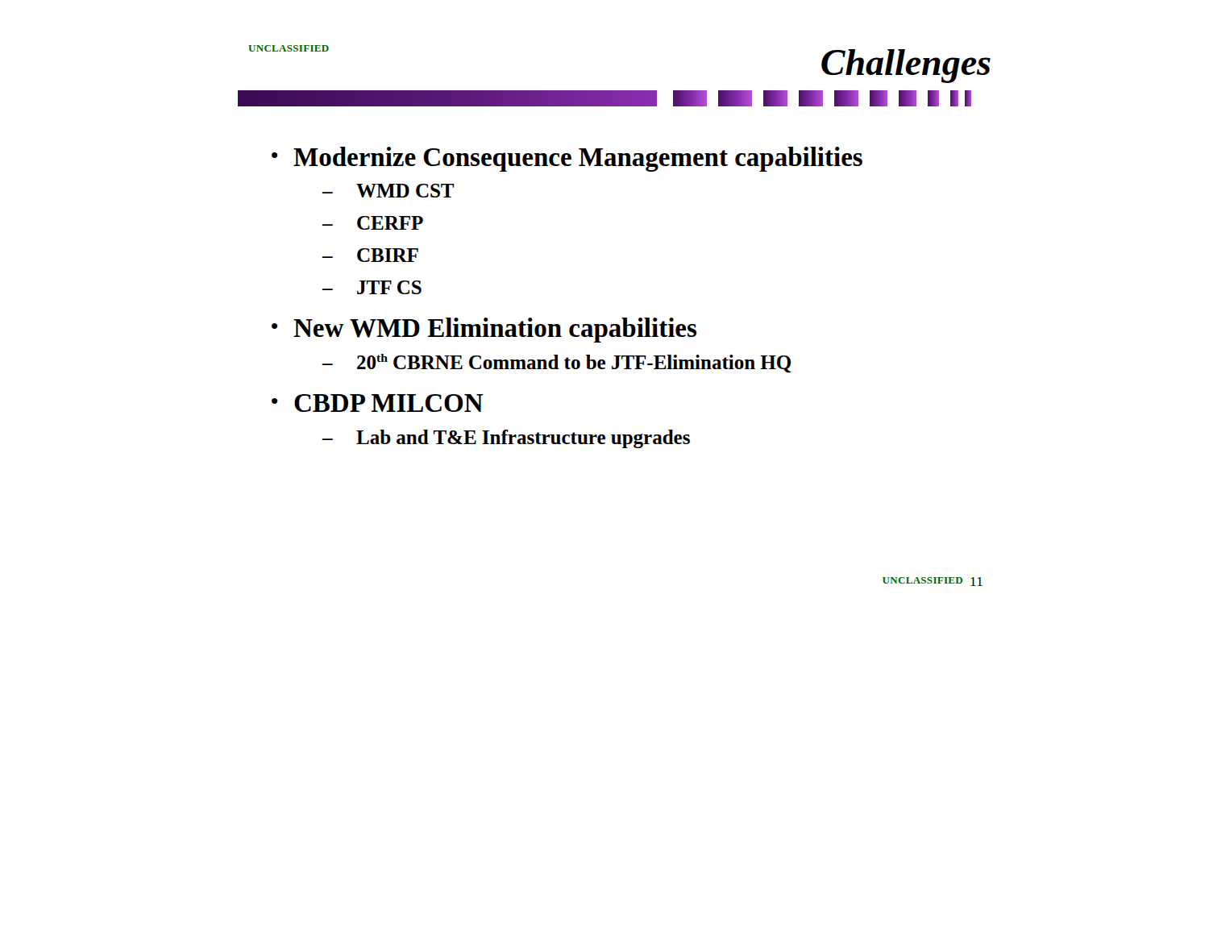UNCLASSIFIED
Challenges
Modernize Consequence Management capabilities
WMD CST
CERFP
CBIRF
JTF CS
New WMD Elimination capabilities
20th CBRNE Command to be JTF-Elimination HQ
CBDP MILCON
Lab and T&E Infrastructure upgrades
UNCLASSIFIED11